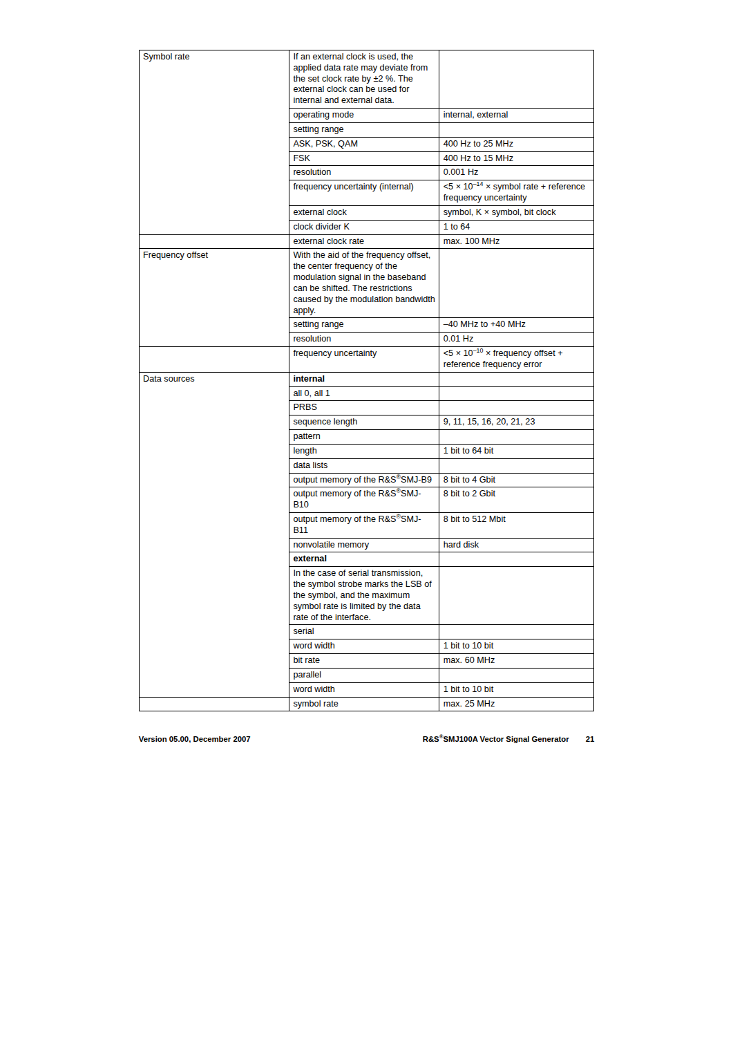| Symbol rate | If an external clock is used, the applied data rate may deviate from the set clock rate by ±2 %. The external clock can be used for internal and external data. | |
| operating mode | internal, external |
| setting range | |
| ASK, PSK, QAM | 400 Hz to 25 MHz |
| FSK | 400 Hz to 15 MHz |
| resolution | 0.001 Hz |
| frequency uncertainty (internal) | <5 × 10 –14 × symbol rate + reference frequency uncertainty |
| external clock | symbol, K × symbol, bit clock |
| clock divider K | 1 to 64 |
| | external clock rate | max. 100 MHz |
| Frequency offset | With the aid of the frequency offset, the center frequency of the modulation signal in the baseband can be shifted. The restrictions caused by the modulation bandwidth apply. | |
| setting range | –40 MHz to +40 MHz |
| resolution | 0.01 Hz |
| | frequency uncertainty | <5 × 10 –10 × frequency offset + reference frequency error |
| Data sources | internal | |
| all 0, all 1 | |
| PRBS | |
| sequence length | 9, 11, 15, 16, 20, 21, 23 |
| pattern | |
| length | 1 bit to 64 bit |
| data lists | |
| output memory of the R&S ® SMJ-B9 | 8 bit to 4 Gbit |
| output memory of the R&S ® SMJ-B10 | 8 bit to 2 Gbit |
| output memory of the R&S ® SMJ-B11 | 8 bit to 512 Mbit |
| nonvolatile memory | hard disk |
| external | |
| In the case of serial transmission, the symbol strobe marks the LSB of the symbol, and the maximum symbol rate is limited by the data rate of the interface. | |
| serial | |
| word width | 1 bit to 10 bit |
| bit rate | max. 60 MHz |
| parallel | |
| word width | 1 bit to 10 bit |
| | symbol rate | max. 25 MHz |
Version 05.00, December 2007
R&S®SMJ100A Vector Signal Generator21